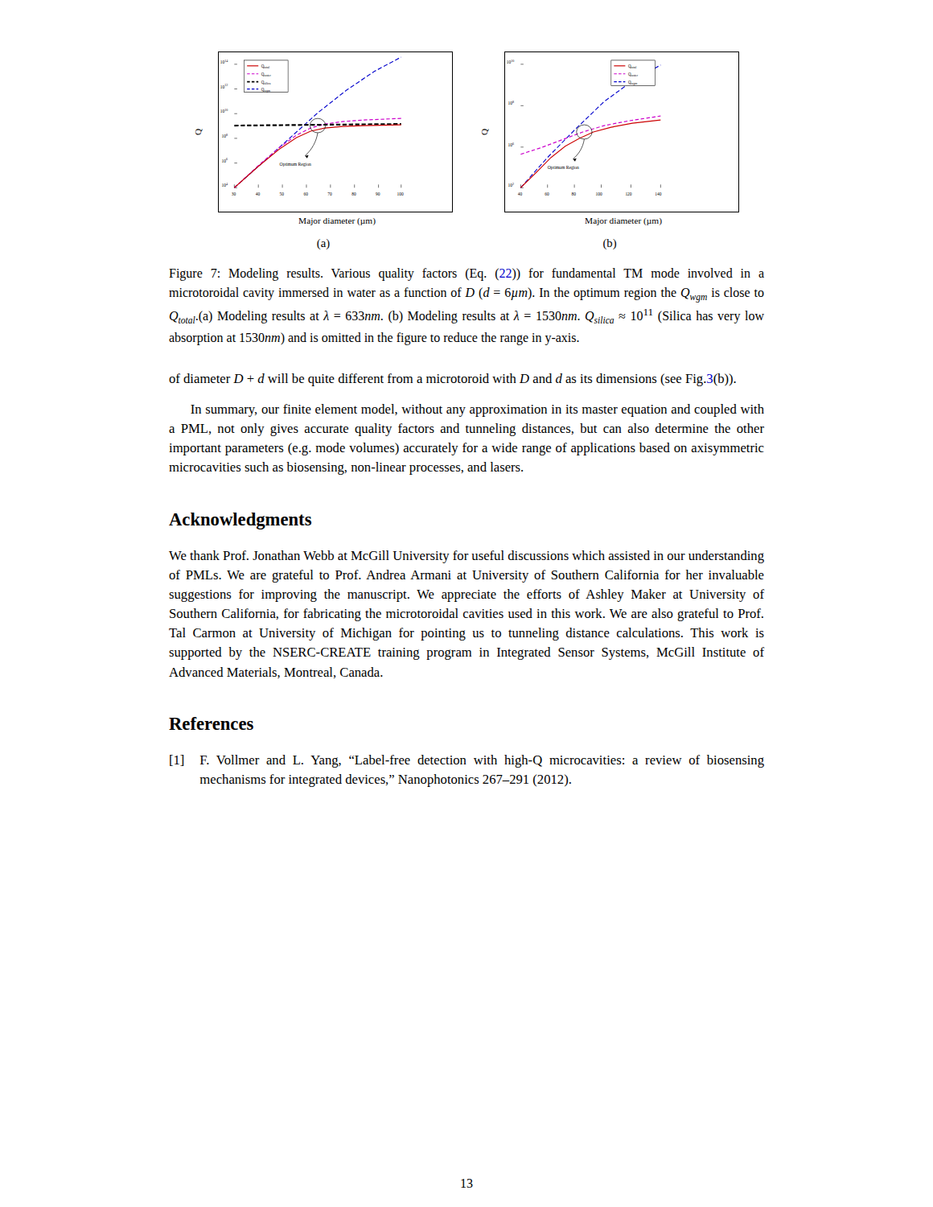Q 1014 1012 1010 108 106 104 30 40 50 60 70 80 90 100 Optimum Region Qtotal Qwater Qsilica Qwgm
Major diameter (µm)
(a)
Q 1010 108 106 102 40 60 80 100 120 140 Optimum Region Qtotal Qwater Qwgm
Major diameter (µm)
(b)
Figure 7: Modeling results. Various quality factors (Eq. (22)) for fundamental TM mode involved in a microtoroidal cavity immersed in water as a function of D (d = 6µm). In the optimum region the Qwgm is close to Qtotal.(a) Modeling results at λ = 633nm. (b) Modeling results at λ = 1530nm. Qsilica ≈ 1011 (Silica has very low absorption at 1530nm) and is omitted in the figure to reduce the range in y-axis.
of diameter D + d will be quite different from a microtoroid with D and d as its dimensions (see Fig.3(b)).
In summary, our finite element model, without any approximation in its master equation and coupled with a PML, not only gives accurate quality factors and tunneling distances, but can also determine the other important parameters (e.g. mode volumes) accurately for a wide range of applications based on axisymmetric microcavities such as biosensing, non-linear processes, and lasers.
Acknowledgments
We thank Prof. Jonathan Webb at McGill University for useful discussions which assisted in our understanding of PMLs. We are grateful to Prof. Andrea Armani at University of Southern California for her invaluable suggestions for improving the manuscript. We appreciate the efforts of Ashley Maker at University of Southern California, for fabricating the microtoroidal cavities used in this work. We are also grateful to Prof. Tal Carmon at University of Michigan for pointing us to tunneling distance calculations. This work is supported by the NSERC-CREATE training program in Integrated Sensor Systems, McGill Institute of Advanced Materials, Montreal, Canada.
References
[1] F. Vollmer and L. Yang, “Label-free detection with high-Q microcavities: a review of biosensing mechanisms for integrated devices,” Nanophotonics 267–291 (2012).
13